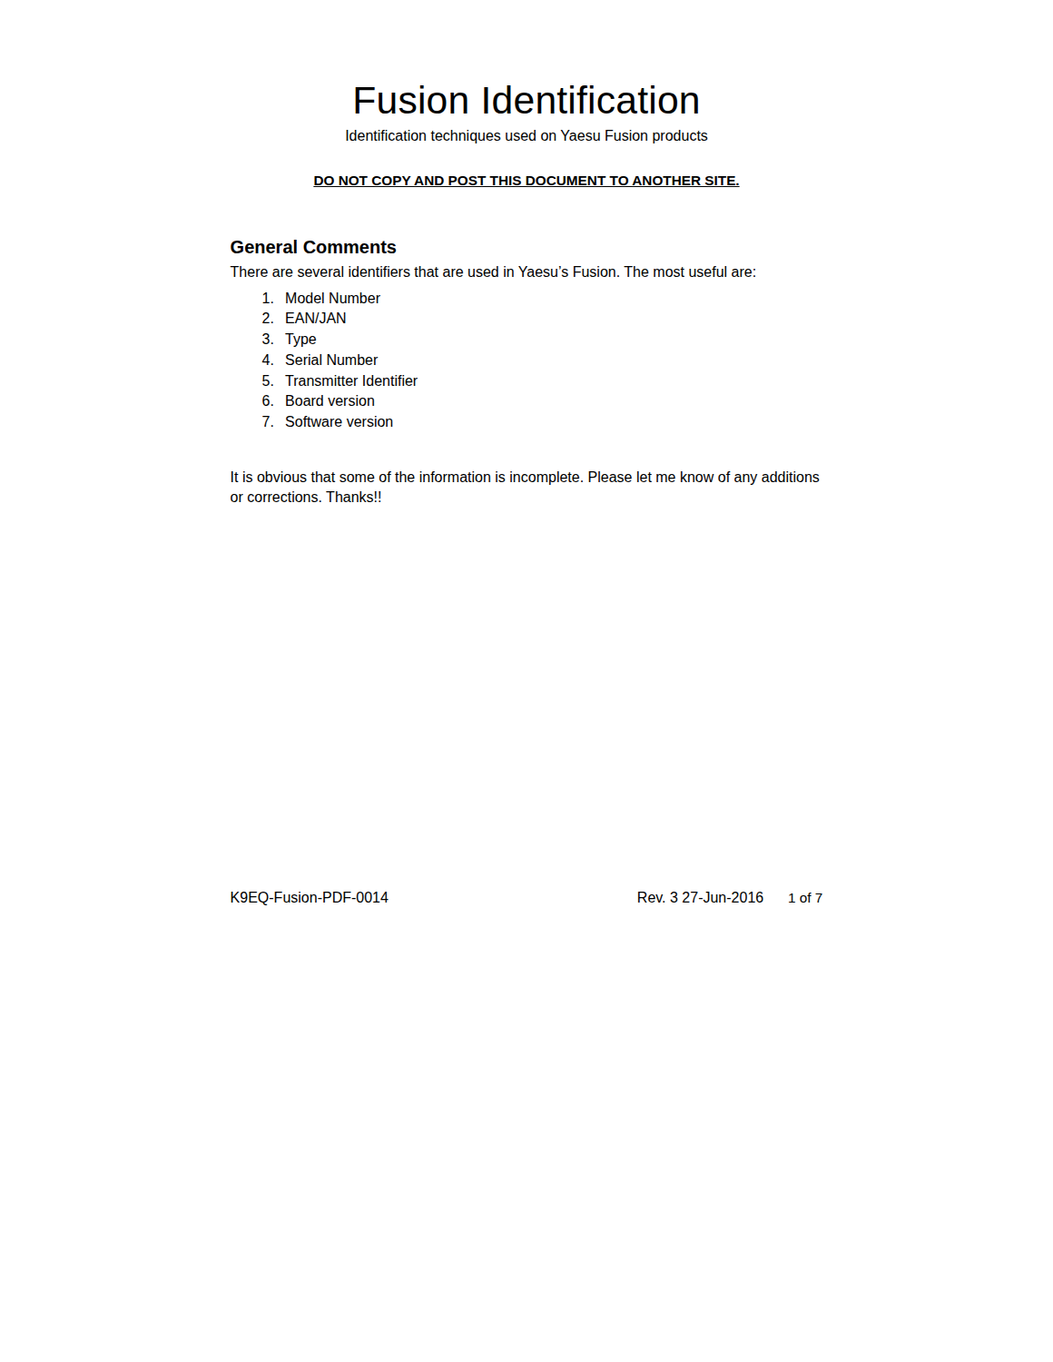Fusion Identification
Identification techniques used on Yaesu Fusion products
DO NOT COPY AND POST THIS DOCUMENT TO ANOTHER SITE.
General Comments
There are several identifiers that are used in Yaesu’s Fusion. The most useful are:
Model Number
EAN/JAN
Type
Serial Number
Transmitter Identifier
Board version
Software version
It is obvious that some of the information is incomplete. Please let me know of any additions or corrections. Thanks!!
K9EQ-Fusion-PDF-0014
Rev. 3 27-Jun-20161 of 7